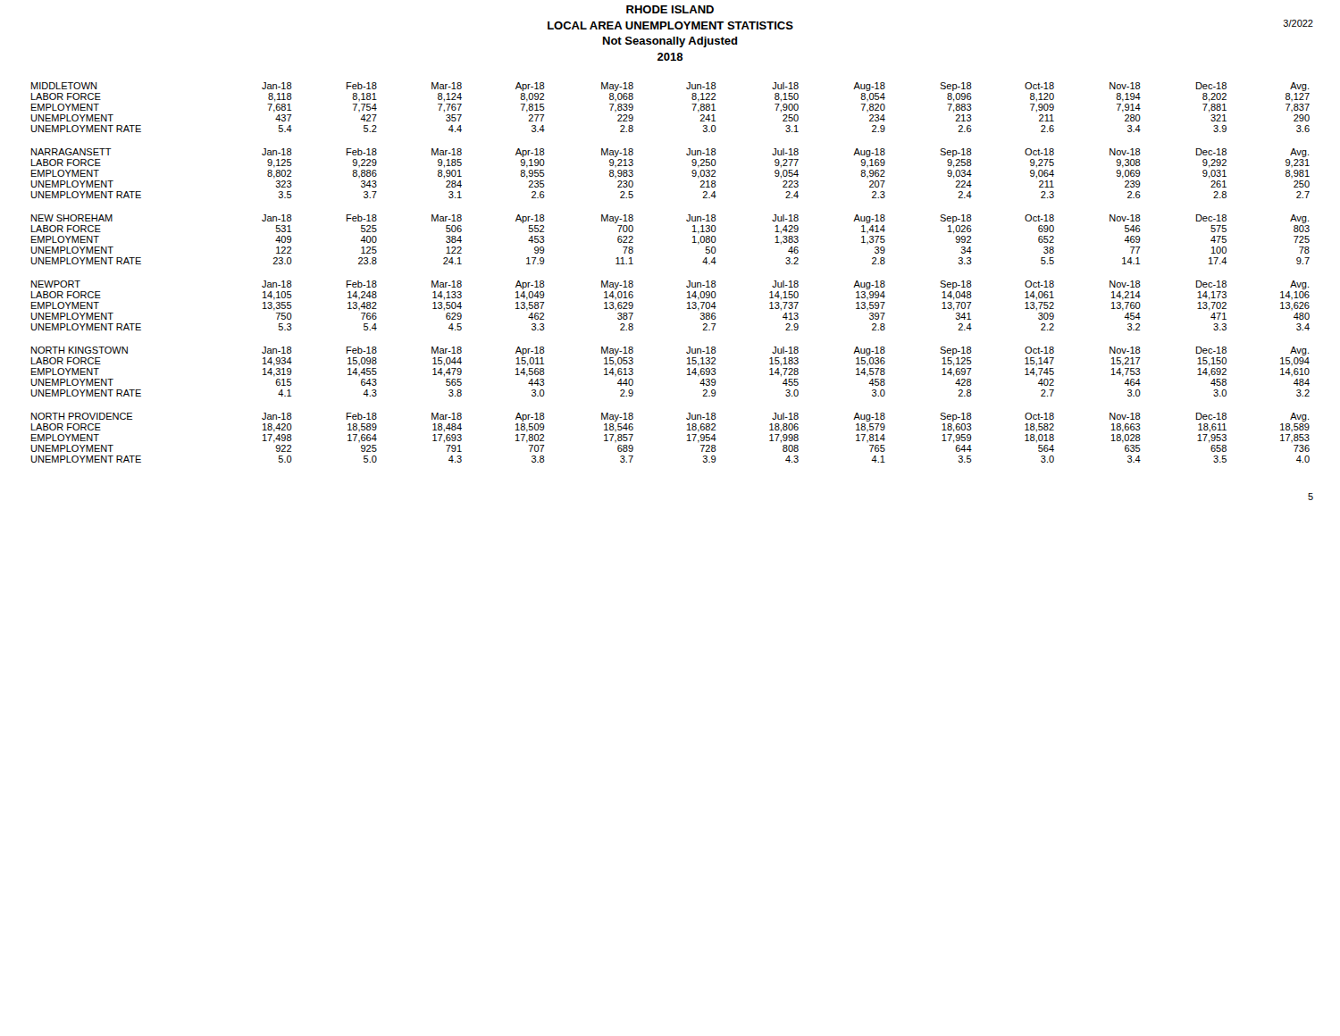3/2022
RHODE ISLAND
LOCAL AREA UNEMPLOYMENT STATISTICS
Not Seasonally Adjusted
2018
| MIDDLETOWN | Jan-18 | Feb-18 | Mar-18 | Apr-18 | May-18 | Jun-18 | Jul-18 | Aug-18 | Sep-18 | Oct-18 | Nov-18 | Dec-18 | Avg. |
| --- | --- | --- | --- | --- | --- | --- | --- | --- | --- | --- | --- | --- | --- |
| LABOR FORCE | 8,118 | 8,181 | 8,124 | 8,092 | 8,068 | 8,122 | 8,150 | 8,054 | 8,096 | 8,120 | 8,194 | 8,202 | 8,127 |
| EMPLOYMENT | 7,681 | 7,754 | 7,767 | 7,815 | 7,839 | 7,881 | 7,900 | 7,820 | 7,883 | 7,909 | 7,914 | 7,881 | 7,837 |
| UNEMPLOYMENT | 437 | 427 | 357 | 277 | 229 | 241 | 250 | 234 | 213 | 211 | 280 | 321 | 290 |
| UNEMPLOYMENT RATE | 5.4 | 5.2 | 4.4 | 3.4 | 2.8 | 3.0 | 3.1 | 2.9 | 2.6 | 2.6 | 3.4 | 3.9 | 3.6 |
| NARRAGANSETT | Jan-18 | Feb-18 | Mar-18 | Apr-18 | May-18 | Jun-18 | Jul-18 | Aug-18 | Sep-18 | Oct-18 | Nov-18 | Dec-18 | Avg. |
| LABOR FORCE | 9,125 | 9,229 | 9,185 | 9,190 | 9,213 | 9,250 | 9,277 | 9,169 | 9,258 | 9,275 | 9,308 | 9,292 | 9,231 |
| EMPLOYMENT | 8,802 | 8,886 | 8,901 | 8,955 | 8,983 | 9,032 | 9,054 | 8,962 | 9,034 | 9,064 | 9,069 | 9,031 | 8,981 |
| UNEMPLOYMENT | 323 | 343 | 284 | 235 | 230 | 218 | 223 | 207 | 224 | 211 | 239 | 261 | 250 |
| UNEMPLOYMENT RATE | 3.5 | 3.7 | 3.1 | 2.6 | 2.5 | 2.4 | 2.4 | 2.3 | 2.4 | 2.3 | 2.6 | 2.8 | 2.7 |
| NEW SHOREHAM | Jan-18 | Feb-18 | Mar-18 | Apr-18 | May-18 | Jun-18 | Jul-18 | Aug-18 | Sep-18 | Oct-18 | Nov-18 | Dec-18 | Avg. |
| LABOR FORCE | 531 | 525 | 506 | 552 | 700 | 1,130 | 1,429 | 1,414 | 1,026 | 690 | 546 | 575 | 803 |
| EMPLOYMENT | 409 | 400 | 384 | 453 | 622 | 1,080 | 1,383 | 1,375 | 992 | 652 | 469 | 475 | 725 |
| UNEMPLOYMENT | 122 | 125 | 122 | 99 | 78 | 50 | 46 | 39 | 34 | 38 | 77 | 100 | 78 |
| UNEMPLOYMENT RATE | 23.0 | 23.8 | 24.1 | 17.9 | 11.1 | 4.4 | 3.2 | 2.8 | 3.3 | 5.5 | 14.1 | 17.4 | 9.7 |
| NEWPORT | Jan-18 | Feb-18 | Mar-18 | Apr-18 | May-18 | Jun-18 | Jul-18 | Aug-18 | Sep-18 | Oct-18 | Nov-18 | Dec-18 | Avg. |
| LABOR FORCE | 14,105 | 14,248 | 14,133 | 14,049 | 14,016 | 14,090 | 14,150 | 13,994 | 14,048 | 14,061 | 14,214 | 14,173 | 14,106 |
| EMPLOYMENT | 13,355 | 13,482 | 13,504 | 13,587 | 13,629 | 13,704 | 13,737 | 13,597 | 13,707 | 13,752 | 13,760 | 13,702 | 13,626 |
| UNEMPLOYMENT | 750 | 766 | 629 | 462 | 387 | 386 | 413 | 397 | 341 | 309 | 454 | 471 | 480 |
| UNEMPLOYMENT RATE | 5.3 | 5.4 | 4.5 | 3.3 | 2.8 | 2.7 | 2.9 | 2.8 | 2.4 | 2.2 | 3.2 | 3.3 | 3.4 |
| NORTH KINGSTOWN | Jan-18 | Feb-18 | Mar-18 | Apr-18 | May-18 | Jun-18 | Jul-18 | Aug-18 | Sep-18 | Oct-18 | Nov-18 | Dec-18 | Avg. |
| LABOR FORCE | 14,934 | 15,098 | 15,044 | 15,011 | 15,053 | 15,132 | 15,183 | 15,036 | 15,125 | 15,147 | 15,217 | 15,150 | 15,094 |
| EMPLOYMENT | 14,319 | 14,455 | 14,479 | 14,568 | 14,613 | 14,693 | 14,728 | 14,578 | 14,697 | 14,745 | 14,753 | 14,692 | 14,610 |
| UNEMPLOYMENT | 615 | 643 | 565 | 443 | 440 | 439 | 455 | 458 | 428 | 402 | 464 | 458 | 484 |
| UNEMPLOYMENT RATE | 4.1 | 4.3 | 3.8 | 3.0 | 2.9 | 2.9 | 3.0 | 3.0 | 2.8 | 2.7 | 3.0 | 3.0 | 3.2 |
| NORTH PROVIDENCE | Jan-18 | Feb-18 | Mar-18 | Apr-18 | May-18 | Jun-18 | Jul-18 | Aug-18 | Sep-18 | Oct-18 | Nov-18 | Dec-18 | Avg. |
| LABOR FORCE | 18,420 | 18,589 | 18,484 | 18,509 | 18,546 | 18,682 | 18,806 | 18,579 | 18,603 | 18,582 | 18,663 | 18,611 | 18,589 |
| EMPLOYMENT | 17,498 | 17,664 | 17,693 | 17,802 | 17,857 | 17,954 | 17,998 | 17,814 | 17,959 | 18,018 | 18,028 | 17,953 | 17,853 |
| UNEMPLOYMENT | 922 | 925 | 791 | 707 | 689 | 728 | 808 | 765 | 644 | 564 | 635 | 658 | 736 |
| UNEMPLOYMENT RATE | 5.0 | 5.0 | 4.3 | 3.8 | 3.7 | 3.9 | 4.3 | 4.1 | 3.5 | 3.0 | 3.4 | 3.5 | 4.0 |
5